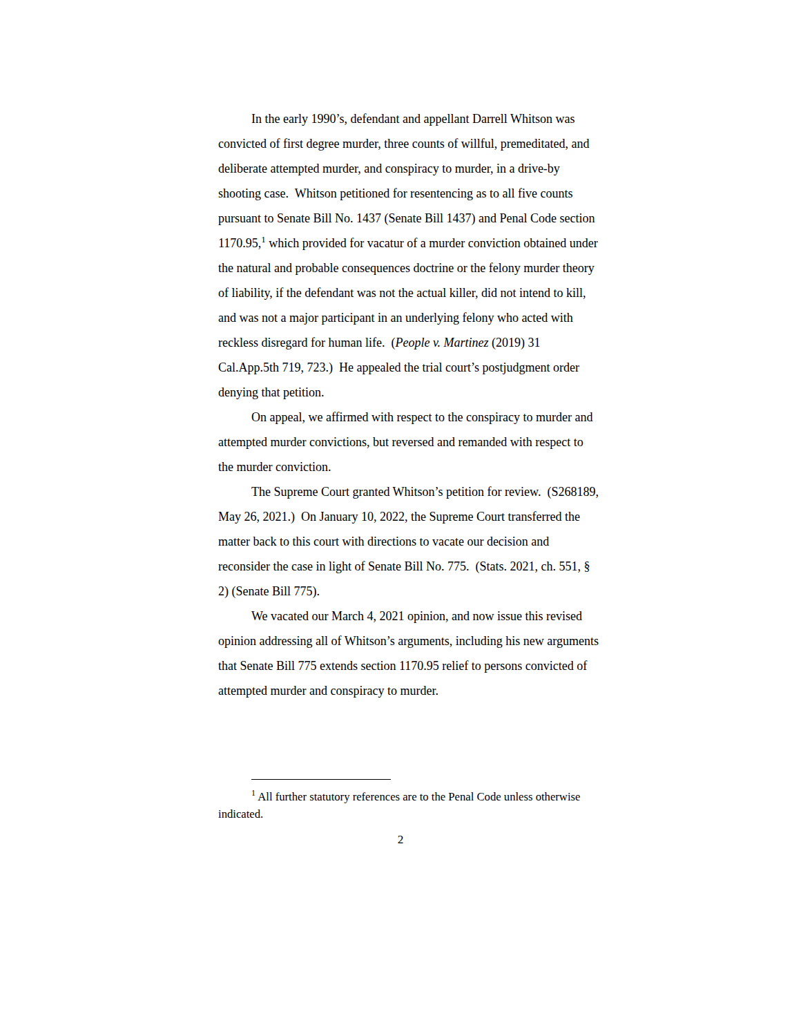In the early 1990’s, defendant and appellant Darrell Whitson was convicted of first degree murder, three counts of willful, premeditated, and deliberate attempted murder, and conspiracy to murder, in a drive-by shooting case. Whitson petitioned for resentencing as to all five counts pursuant to Senate Bill No. 1437 (Senate Bill 1437) and Penal Code section 1170.95,1 which provided for vacatur of a murder conviction obtained under the natural and probable consequences doctrine or the felony murder theory of liability, if the defendant was not the actual killer, did not intend to kill, and was not a major participant in an underlying felony who acted with reckless disregard for human life. (People v. Martinez (2019) 31 Cal.App.5th 719, 723.) He appealed the trial court’s postjudgment order denying that petition.
On appeal, we affirmed with respect to the conspiracy to murder and attempted murder convictions, but reversed and remanded with respect to the murder conviction.
The Supreme Court granted Whitson’s petition for review. (S268189, May 26, 2021.) On January 10, 2022, the Supreme Court transferred the matter back to this court with directions to vacate our decision and reconsider the case in light of Senate Bill No. 775. (Stats. 2021, ch. 551, § 2) (Senate Bill 775).
We vacated our March 4, 2021 opinion, and now issue this revised opinion addressing all of Whitson’s arguments, including his new arguments that Senate Bill 775 extends section 1170.95 relief to persons convicted of attempted murder and conspiracy to murder.
1 All further statutory references are to the Penal Code unless otherwise indicated.
2